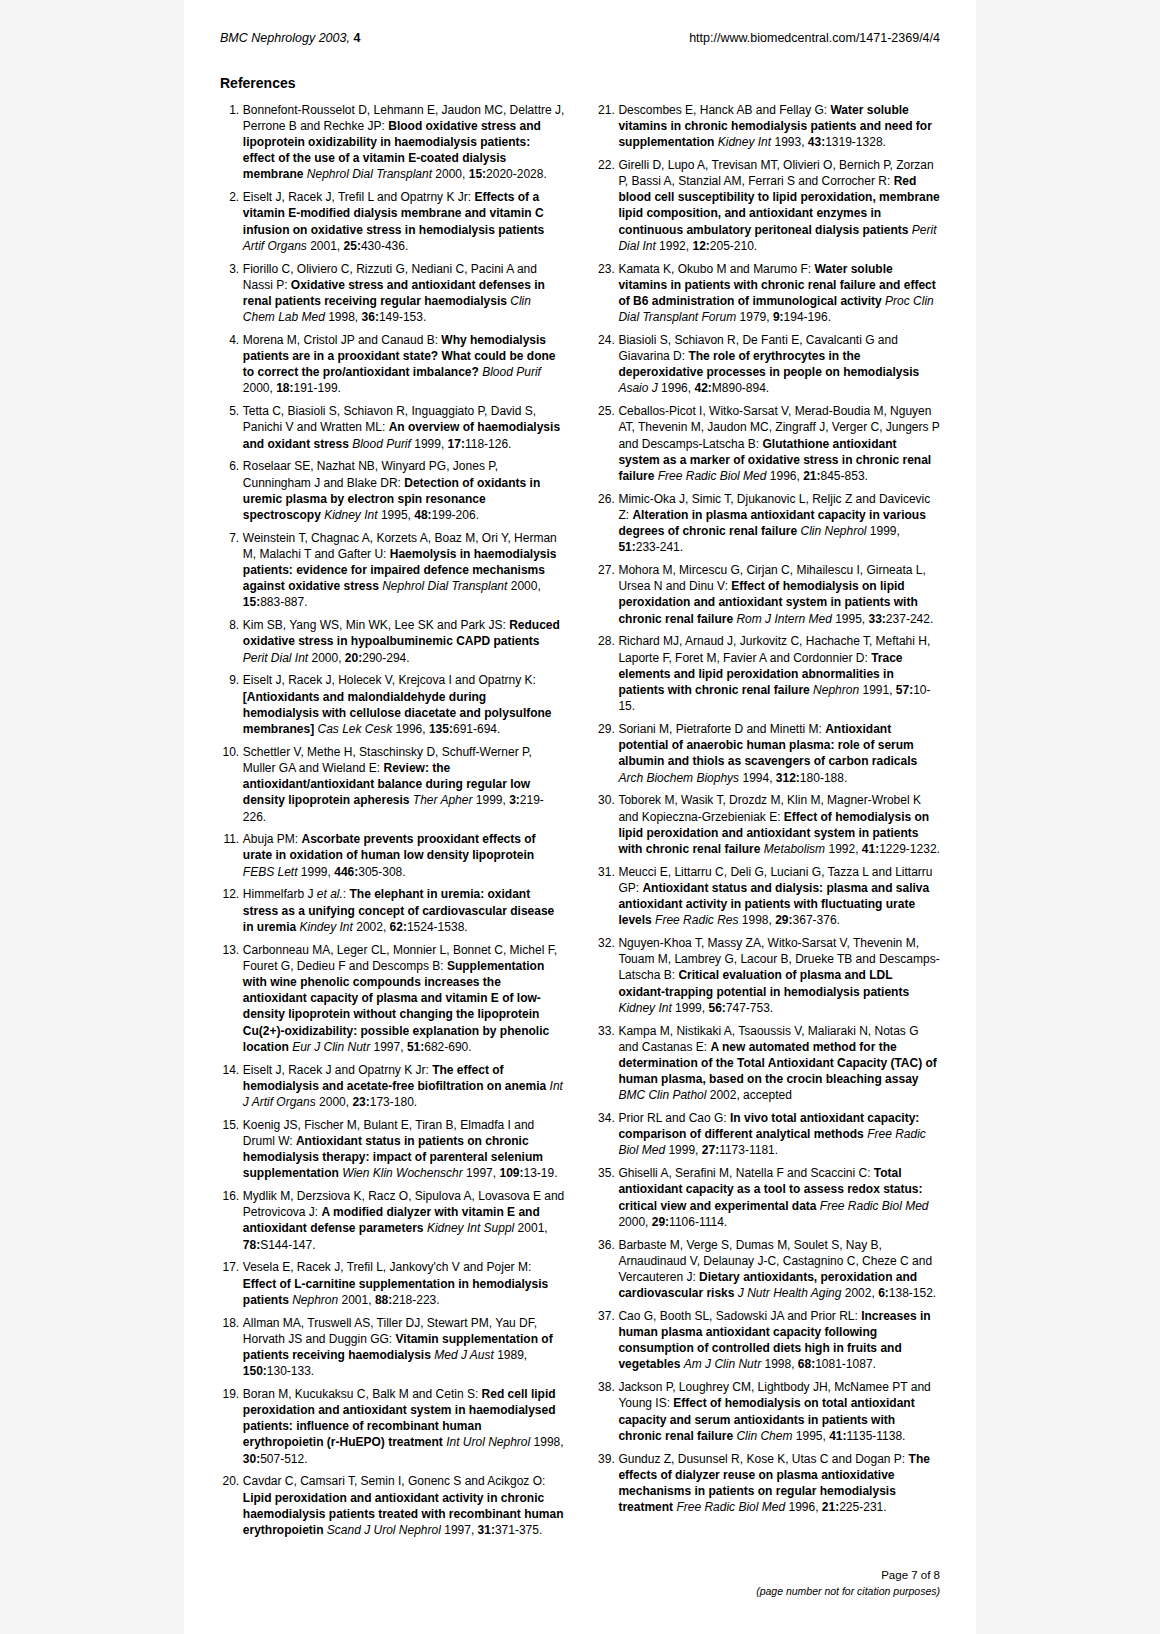BMC Nephrology 2003, 4
http://www.biomedcentral.com/1471-2369/4/4
References
Bonnefont-Rousselot D, Lehmann E, Jaudon MC, Delattre J, Perrone B and Rechke JP: Blood oxidative stress and lipoprotein oxidizability in haemodialysis patients: effect of the use of a vitamin E-coated dialysis membrane Nephrol Dial Transplant 2000, 15: 2020-2028.
Eiselt J, Racek J, Trefil L and Opatrny K Jr: Effects of a vitamin E-modified dialysis membrane and vitamin C infusion on oxidative stress in hemodialysis patients Artif Organs 2001, 25: 430-436.
Fiorillo C, Oliviero C, Rizzuti G, Nediani C, Pacini A and Nassi P: Oxidative stress and antioxidant defenses in renal patients receiving regular haemodialysis Clin Chem Lab Med 1998, 36: 149-153.
Morena M, Cristol JP and Canaud B: Why hemodialysis patients are in a prooxidant state? What could be done to correct the pro/antioxidant imbalance? Blood Purif 2000, 18: 191-199.
Tetta C, Biasioli S, Schiavon R, Inguaggiato P, David S, Panichi V and Wratten ML: An overview of haemodialysis and oxidant stress Blood Purif 1999, 17: 118-126.
Roselaar SE, Nazhat NB, Winyard PG, Jones P, Cunningham J and Blake DR: Detection of oxidants in uremic plasma by electron spin resonance spectroscopy Kidney Int 1995, 48: 199-206.
Weinstein T, Chagnac A, Korzets A, Boaz M, Ori Y, Herman M, Malachi T and Gafter U: Haemolysis in haemodialysis patients: evidence for impaired defence mechanisms against oxidative stress Nephrol Dial Transplant 2000, 15: 883-887.
Kim SB, Yang WS, Min WK, Lee SK and Park JS: Reduced oxidative stress in hypoalbuminemic CAPD patients Perit Dial Int 2000, 20: 290-294.
Eiselt J, Racek J, Holecek V, Krejcova I and Opatrny K: [Antioxidants and malondialdehyde during hemodialysis with cellulose diacetate and polysulfone membranes] Cas Lek Cesk 1996, 135: 691-694.
Schettler V, Methe H, Staschinsky D, Schuff-Werner P, Muller GA and Wieland E: Review: the antioxidant/antioxidant balance during regular low density lipoprotein apheresis Ther Apher 1999, 3: 219-226.
Abuja PM: Ascorbate prevents prooxidant effects of urate in oxidation of human low density lipoprotein FEBS Lett 1999, 446: 305-308.
Himmelfarb J et al.: The elephant in uremia: oxidant stress as a unifying concept of cardiovascular disease in uremia Kindey Int 2002, 62: 1524-1538.
Carbonneau MA, Leger CL, Monnier L, Bonnet C, Michel F, Fouret G, Dedieu F and Descomps B: Supplementation with wine phenolic compounds increases the antioxidant capacity of plasma and vitamin E of low-density lipoprotein without changing the lipoprotein Cu(2+)-oxidizability: possible explanation by phenolic location Eur J Clin Nutr 1997, 51: 682-690.
Eiselt J, Racek J and Opatrny K Jr: The effect of hemodialysis and acetate-free biofiltration on anemia Int J Artif Organs 2000, 23: 173-180.
Koenig JS, Fischer M, Bulant E, Tiran B, Elmadfa I and Druml W: Antioxidant status in patients on chronic hemodialysis therapy: impact of parenteral selenium supplementation Wien Klin Wochenschr 1997, 109: 13-19.
Mydlik M, Derzsiova K, Racz O, Sipulova A, Lovasova E and Petrovicova J: A modified dialyzer with vitamin E and antioxidant defense parameters Kidney Int Suppl 2001, 78: S144-147.
Vesela E, Racek J, Trefil L, Jankovy'ch V and Pojer M: Effect of L-carnitine supplementation in hemodialysis patients Nephron 2001, 88: 218-223.
Allman MA, Truswell AS, Tiller DJ, Stewart PM, Yau DF, Horvath JS and Duggin GG: Vitamin supplementation of patients receiving haemodialysis Med J Aust 1989, 150: 130-133.
Boran M, Kucukaksu C, Balk M and Cetin S: Red cell lipid peroxidation and antioxidant system in haemodialysed patients: influence of recombinant human erythropoietin (r-HuEPO) treatment Int Urol Nephrol 1998, 30: 507-512.
Cavdar C, Camsari T, Semin I, Gonenc S and Acikgoz O: Lipid peroxidation and antioxidant activity in chronic haemodialysis patients treated with recombinant human erythropoietin Scand J Urol Nephrol 1997, 31: 371-375.
Descombes E, Hanck AB and Fellay G: Water soluble vitamins in chronic hemodialysis patients and need for supplementation Kidney Int 1993, 43: 1319-1328.
Girelli D, Lupo A, Trevisan MT, Olivieri O, Bernich P, Zorzan P, Bassi A, Stanzial AM, Ferrari S and Corrocher R: Red blood cell susceptibility to lipid peroxidation, membrane lipid composition, and antioxidant enzymes in continuous ambulatory peritoneal dialysis patients Perit Dial Int 1992, 12: 205-210.
Kamata K, Okubo M and Marumo F: Water soluble vitamins in patients with chronic renal failure and effect of B6 administration of immunological activity Proc Clin Dial Transplant Forum 1979, 9: 194-196.
Biasioli S, Schiavon R, De Fanti E, Cavalcanti G and Giavarina D: The role of erythrocytes in the deperoxidative processes in people on hemodialysis Asaio J 1996, 42: M890-894.
Ceballos-Picot I, Witko-Sarsat V, Merad-Boudia M, Nguyen AT, Thevenin M, Jaudon MC, Zingraff J, Verger C, Jungers P and Descamps-Latscha B: Glutathione antioxidant system as a marker of oxidative stress in chronic renal failure Free Radic Biol Med 1996, 21: 845-853.
Mimic-Oka J, Simic T, Djukanovic L, Reljic Z and Davicevic Z: Alteration in plasma antioxidant capacity in various degrees of chronic renal failure Clin Nephrol 1999, 51: 233-241.
Mohora M, Mircescu G, Cirjan C, Mihailescu I, Girneata L, Ursea N and Dinu V: Effect of hemodialysis on lipid peroxidation and antioxidant system in patients with chronic renal failure Rom J Intern Med 1995, 33: 237-242.
Richard MJ, Arnaud J, Jurkovitz C, Hachache T, Meftahi H, Laporte F, Foret M, Favier A and Cordonnier D: Trace elements and lipid peroxidation abnormalities in patients with chronic renal failure Nephron 1991, 57: 10-15.
Soriani M, Pietraforte D and Minetti M: Antioxidant potential of anaerobic human plasma: role of serum albumin and thiols as scavengers of carbon radicals Arch Biochem Biophys 1994, 312: 180-188.
Toborek M, Wasik T, Drozdz M, Klin M, Magner-Wrobel K and Kopieczna-Grzebieniak E: Effect of hemodialysis on lipid peroxidation and antioxidant system in patients with chronic renal failure Metabolism 1992, 41: 1229-1232.
Meucci E, Littarru C, Deli G, Luciani G, Tazza L and Littarru GP: Antioxidant status and dialysis: plasma and saliva antioxidant activity in patients with fluctuating urate levels Free Radic Res 1998, 29: 367-376.
Nguyen-Khoa T, Massy ZA, Witko-Sarsat V, Thevenin M, Touam M, Lambrey G, Lacour B, Drueke TB and Descamps-Latscha B: Critical evaluation of plasma and LDL oxidant-trapping potential in hemodialysis patients Kidney Int 1999, 56: 747-753.
Kampa M, Nistikaki A, Tsaoussis V, Maliaraki N, Notas G and Castanas E: A new automated method for the determination of the Total Antioxidant Capacity (TAC) of human plasma, based on the crocin bleaching assay BMC Clin Pathol 2002, accepted
Prior RL and Cao G: In vivo total antioxidant capacity: comparison of different analytical methods Free Radic Biol Med 1999, 27: 1173-1181.
Ghiselli A, Serafini M, Natella F and Scaccini C: Total antioxidant capacity as a tool to assess redox status: critical view and experimental data Free Radic Biol Med 2000, 29: 1106-1114.
Barbaste M, Verge S, Dumas M, Soulet S, Nay B, Arnaudinaud V, Delaunay J-C, Castagnino C, Cheze C and Vercauteren J: Dietary antioxidants, peroxidation and cardiovascular risks J Nutr Health Aging 2002, 6: 138-152.
Cao G, Booth SL, Sadowski JA and Prior RL: Increases in human plasma antioxidant capacity following consumption of controlled diets high in fruits and vegetables Am J Clin Nutr 1998, 68: 1081-1087.
Jackson P, Loughrey CM, Lightbody JH, McNamee PT and Young IS: Effect of hemodialysis on total antioxidant capacity and serum antioxidants in patients with chronic renal failure Clin Chem 1995, 41: 1135-1138.
Gunduz Z, Dusunsel R, Kose K, Utas C and Dogan P: The effects of dialyzer reuse on plasma antioxidative mechanisms in patients on regular hemodialysis treatment Free Radic Biol Med 1996, 21: 225-231.
Page 7 of 8
(page number not for citation purposes)